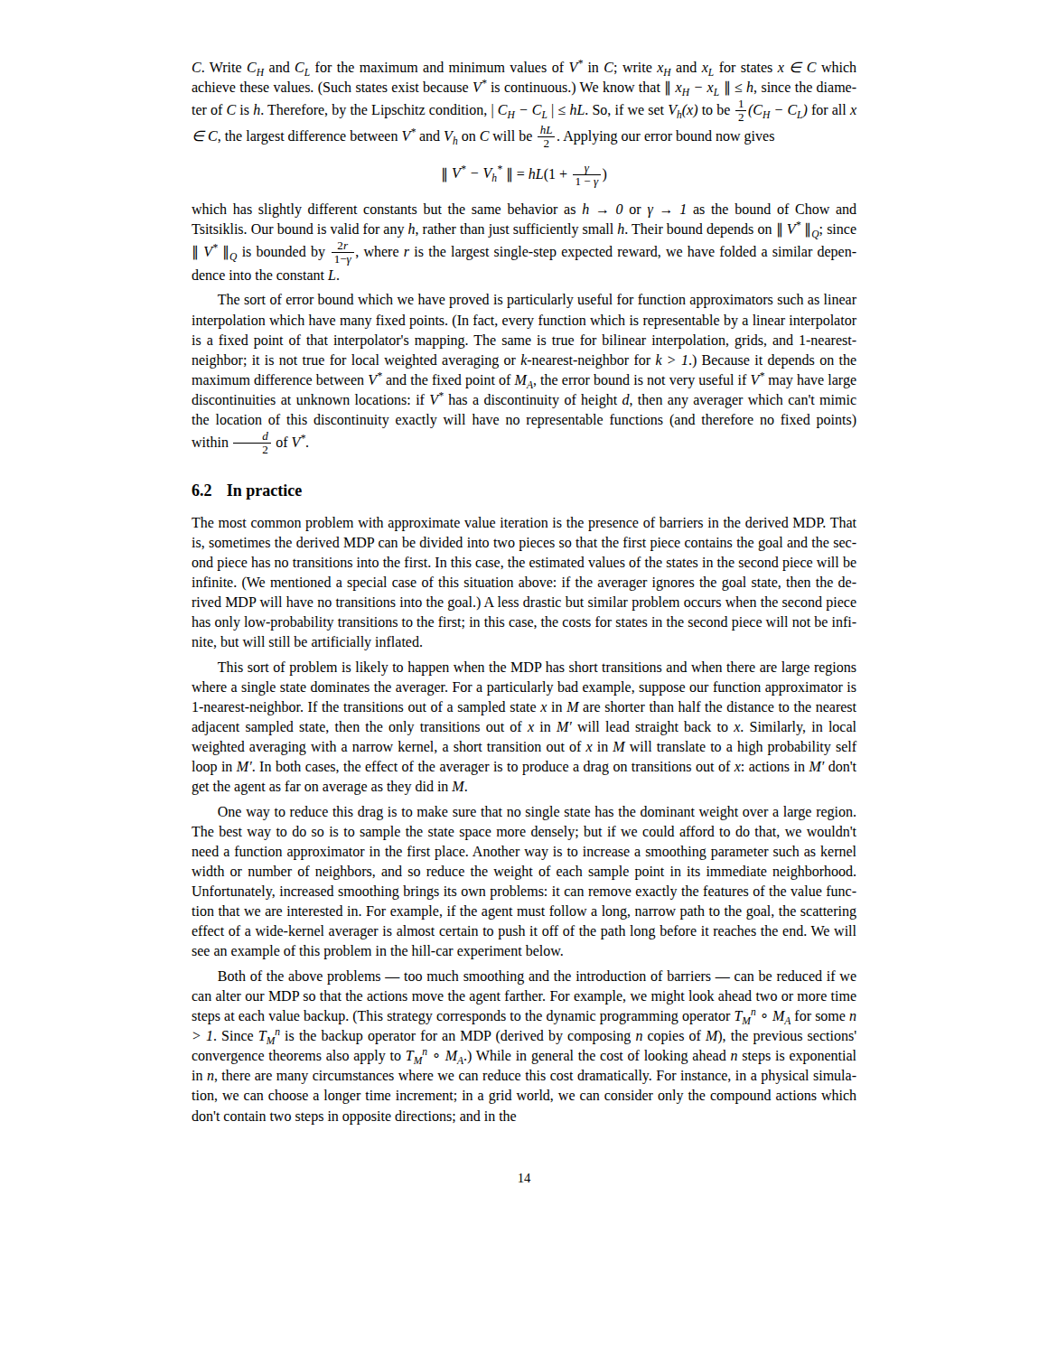C. Write CH and CL for the maximum and minimum values of V* in C; write xH and xL for states x ∈ C which achieve these values. (Such states exist because V* is continuous.) We know that ∥ xH − xL ∥ ≤ h, since the diameter of C is h. Therefore, by the Lipschitz condition, | CH − CL | ≤ hL. So, if we set Vh(x) to be 12(CH − CL) for all x ∈ C, the largest difference between V* and Vh on C will be hL 2. Applying our error bound now gives
∥ V* − Vh* ∥ = hL(1 + γ 1 − γ)
which has slightly different constants but the same behavior as h → 0 or γ → 1 as the bound of Chow and Tsitsiklis. Our bound is valid for any h, rather than just sufficiently small h. Their bound depends on ∥ V* ∥Q; since ∥ V* ∥Q is bounded by 2r 1−γ, where r is the largest single-step expected reward, we have folded a similar dependence into the constant L.
The sort of error bound which we have proved is particularly useful for function approximators such as linear interpolation which have many fixed points. (In fact, every function which is representable by a linear interpolator is a fixed point of that interpolator's mapping. The same is true for bilinear interpolation, grids, and 1-nearest-neighbor; it is not true for local weighted averaging or k-nearest-neighbor for k > 1.) Because it depends on the maximum difference between V* and the fixed point of MA, the error bound is not very useful if V* may have large discontinuities at unknown locations: if V* has a discontinuity of height d, then any averager which can't mimic the location of this discontinuity exactly will have no representable functions (and therefore no fixed points) within d 2 of V*.
6.2 In practice
The most common problem with approximate value iteration is the presence of barriers in the derived MDP. That is, sometimes the derived MDP can be divided into two pieces so that the first piece contains the goal and the second piece has no transitions into the first. In this case, the estimated values of the states in the second piece will be infinite. (We mentioned a special case of this situation above: if the averager ignores the goal state, then the derived MDP will have no transitions into the goal.) A less drastic but similar problem occurs when the second piece has only low-probability transitions to the first; in this case, the costs for states in the second piece will not be infinite, but will still be artificially inflated.
This sort of problem is likely to happen when the MDP has short transitions and when there are large regions where a single state dominates the averager. For a particularly bad example, suppose our function approximator is 1-nearest-neighbor. If the transitions out of a sampled state x in M are shorter than half the distance to the nearest adjacent sampled state, then the only transitions out of x in M′ will lead straight back to x. Similarly, in local weighted averaging with a narrow kernel, a short transition out of x in M will translate to a high probability self loop in M′. In both cases, the effect of the averager is to produce a drag on transitions out of x: actions in M′ don't get the agent as far on average as they did in M.
One way to reduce this drag is to make sure that no single state has the dominant weight over a large region. The best way to do so is to sample the state space more densely; but if we could afford to do that, we wouldn't need a function approximator in the first place. Another way is to increase a smoothing parameter such as kernel width or number of neighbors, and so reduce the weight of each sample point in its immediate neighborhood. Unfortunately, increased smoothing brings its own problems: it can remove exactly the features of the value function that we are interested in. For example, if the agent must follow a long, narrow path to the goal, the scattering effect of a wide-kernel averager is almost certain to push it off of the path long before it reaches the end. We will see an example of this problem in the hill-car experiment below.
Both of the above problems — too much smoothing and the introduction of barriers — can be reduced if we can alter our MDP so that the actions move the agent farther. For example, we might look ahead two or more time steps at each value backup. (This strategy corresponds to the dynamic programming operator TMn ∘ MA for some n > 1. Since TMn is the backup operator for an MDP (derived by composing n copies of M), the previous sections' convergence theorems also apply to TMn ∘ MA.) While in general the cost of looking ahead n steps is exponential in n, there are many circumstances where we can reduce this cost dramatically. For instance, in a physical simulation, we can choose a longer time increment; in a grid world, we can consider only the compound actions which don't contain two steps in opposite directions; and in the
14